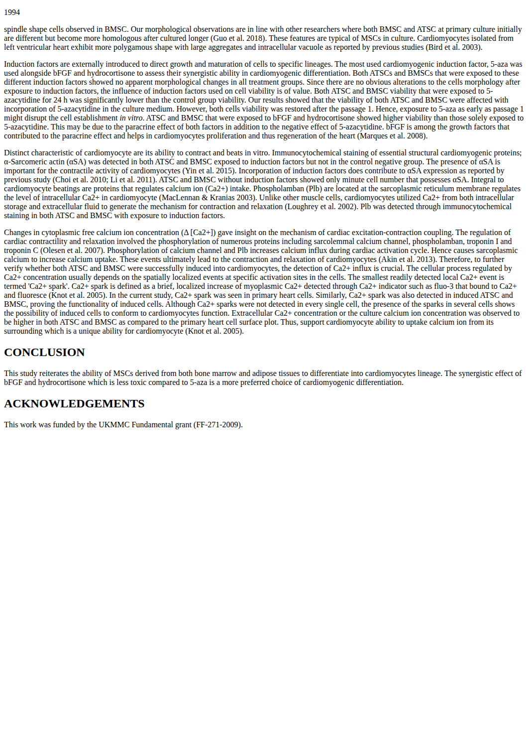1994
spindle shape cells observed in BMSC. Our morphological observations are in line with other researchers where both BMSC and ATSC at primary culture initially are different but become more homologous after cultured longer (Guo et al. 2018). These features are typical of MSCs in culture. Cardiomyocytes isolated from left ventricular heart exhibit more polygamous shape with large aggregates and intracellular vacuole as reported by previous studies (Bird et al. 2003).
Induction factors are externally introduced to direct growth and maturation of cells to specific lineages. The most used cardiomyogenic induction factor, 5-aza was used alongside bFGF and hydrocortisone to assess their synergistic ability in cardiomyogenic differentiation. Both ATSCs and BMSCs that were exposed to these different induction factors showed no apparent morphological changes in all treatment groups. Since there are no obvious alterations to the cells morphology after exposure to induction factors, the influence of induction factors used on cell viability is of value. Both ATSC and BMSC viability that were exposed to 5-azacytidine for 24 h was significantly lower than the control group viability. Our results showed that the viability of both ATSC and BMSC were affected with incorporation of 5-azacytidine in the culture medium. However, both cells viability was restored after the passage 1. Hence, exposure to 5-aza as early as passage 1 might disrupt the cell establishment in vitro. ATSC and BMSC that were exposed to bFGF and hydrocortisone showed higher viability than those solely exposed to 5-azacytidine. This may be due to the paracrine effect of both factors in addition to the negative effect of 5-azacytidine. bFGF is among the growth factors that contributed to the paracrine effect and helps in cardiomyocytes proliferation and thus regeneration of the heart (Marques et al. 2008).
Distinct characteristic of cardiomyocyte are its ability to contract and beats in vitro. Immunocytochemical staining of essential structural cardiomyogenic proteins; α-Sarcomeric actin (αSA) was detected in both ATSC and BMSC exposed to induction factors but not in the control negative group. The presence of αSA is important for the contractile activity of cardiomyocytes (Yin et al. 2015). Incorporation of induction factors does contribute to αSA expression as reported by previous study (Choi et al. 2010; Li et al. 2011). ATSC and BMSC without induction factors showed only minute cell number that possesses αSA. Integral to cardiomyocyte beatings are proteins that regulates calcium ion (Ca2+) intake. Phospholamban (Plb) are located at the sarcoplasmic reticulum membrane regulates the level of intracellular Ca2+ in cardiomyocyte (MacLennan & Kranias 2003). Unlike other muscle cells, cardiomyocytes utilized Ca2+ from both intracellular storage and extracellular fluid to generate the mechanism for contraction and relaxation (Loughrey et al. 2002). Plb was detected through immunocytochemical staining in both ATSC and BMSC with exposure to induction factors.
Changes in cytoplasmic free calcium ion concentration (Δ [Ca2+]) gave insight on the mechanism of cardiac excitation-contraction coupling. The regulation of cardiac contractility and relaxation involved the phosphorylation of numerous proteins including sarcolemmal calcium channel, phospholamban, troponin I and troponin C (Olesen et al. 2007). Phosphorylation of calcium channel and Plb increases calcium influx during cardiac activation cycle. Hence causes sarcoplasmic calcium to increase calcium uptake. These events ultimately lead to the contraction and relaxation of cardiomyocytes (Akin et al. 2013). Therefore, to further verify whether both ATSC and BMSC were successfully induced into cardiomyocytes, the detection of Ca2+ influx is crucial. The cellular process regulated by Ca2+ concentration usually depends on the spatially localized events at specific activation sites in the cells. The smallest readily detected local Ca2+ event is termed 'Ca2+ spark'. Ca2+ spark is defined as a brief, localized increase of myoplasmic Ca2+ detected through Ca2+ indicator such as fluo-3 that bound to Ca2+ and fluoresce (Knot et al. 2005). In the current study, Ca2+ spark was seen in primary heart cells. Similarly, Ca2+ spark was also detected in induced ATSC and BMSC, proving the functionality of induced cells. Although Ca2+ sparks were not detected in every single cell, the presence of the sparks in several cells shows the possibility of induced cells to conform to cardiomyocytes function. Extracellular Ca2+ concentration or the culture calcium ion concentration was observed to be higher in both ATSC and BMSC as compared to the primary heart cell surface plot. Thus, support cardiomyocyte ability to uptake calcium ion from its surrounding which is a unique ability for cardiomyocyte (Knot et al. 2005).
CONCLUSION
This study reiterates the ability of MSCs derived from both bone marrow and adipose tissues to differentiate into cardiomyocytes lineage. The synergistic effect of bFGF and hydrocortisone which is less toxic compared to 5-aza is a more preferred choice of cardiomyogenic differentiation.
ACKNOWLEDGEMENTS
This work was funded by the UKMMC Fundamental grant (FF-271-2009).